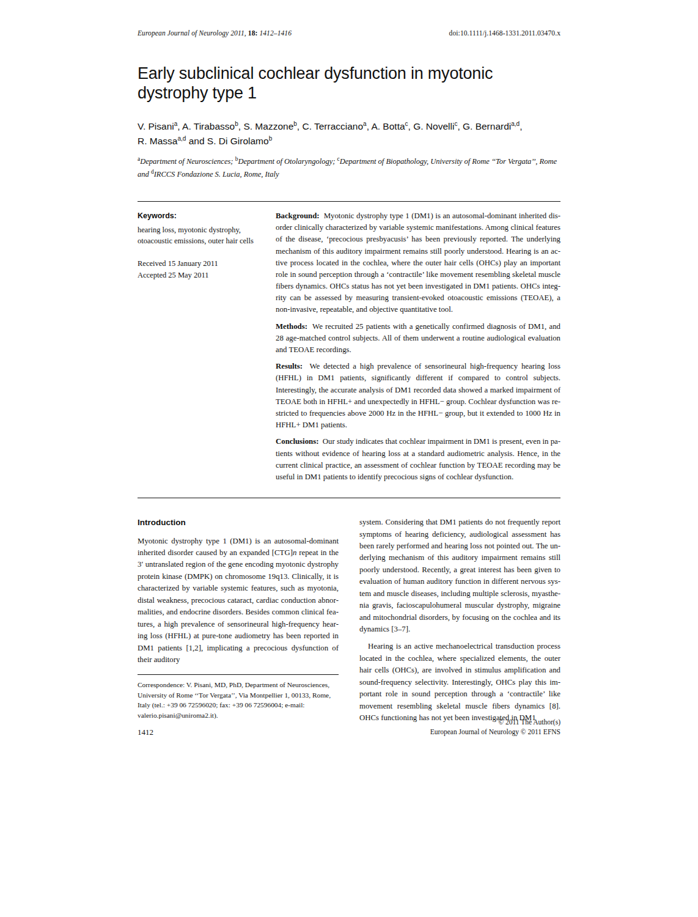European Journal of Neurology 2011, 18: 1412–1416
doi:10.1111/j.1468-1331.2011.03470.x
Early subclinical cochlear dysfunction in myotonic dystrophy type 1
V. Pisania, A. Tirabassob, S. Mazzoneb, C. Terraccianoa, A. Bottac, G. Novellic, G. Bernardia,d,
R. Massaa,d and S. Di Girolamob
aDepartment of Neurosciences; bDepartment of Otolaryngology; cDepartment of Biopathology, University of Rome ‘‘Tor Vergata’’, Rome and dIRCCS Fondazione S. Lucia, Rome, Italy
Keywords:
hearing loss, myotonic dystrophy, otoacoustic emissions, outer hair cells
Received 15 January 2011
Accepted 25 May 2011
Background: Myotonic dystrophy type 1 (DM1) is an autosomal-dominant inherited disorder clinically characterized by variable systemic manifestations. Among clinical features of the disease, ‘precocious presbyacusis’ has been previously reported. The underlying mechanism of this auditory impairment remains still poorly understood. Hearing is an active process located in the cochlea, where the outer hair cells (OHCs) play an important role in sound perception through a ‘contractile’ like movement resembling skeletal muscle fibers dynamics. OHCs status has not yet been investigated in DM1 patients. OHCs integrity can be assessed by measuring transient-evoked otoacoustic emissions (TEOAE), a non-invasive, repeatable, and objective quantitative tool.
Methods: We recruited 25 patients with a genetically confirmed diagnosis of DM1, and 28 age-matched control subjects. All of them underwent a routine audiological evaluation and TEOAE recordings.
Results: We detected a high prevalence of sensorineural high-frequency hearing loss (HFHL) in DM1 patients, significantly different if compared to control subjects. Interestingly, the accurate analysis of DM1 recorded data showed a marked impairment of TEOAE both in HFHL+ and unexpectedly in HFHL− group. Cochlear dysfunction was restricted to frequencies above 2000 Hz in the HFHL− group, but it extended to 1000 Hz in HFHL+ DM1 patients.
Conclusions: Our study indicates that cochlear impairment in DM1 is present, even in patients without evidence of hearing loss at a standard audiometric analysis. Hence, in the current clinical practice, an assessment of cochlear function by TEOAE recording may be useful in DM1 patients to identify precocious signs of cochlear dysfunction.
Introduction
Myotonic dystrophy type 1 (DM1) is an autosomal-dominant inherited disorder caused by an expanded [CTG]n repeat in the 3′ untranslated region of the gene encoding myotonic dystrophy protein kinase (DMPK) on chromosome 19q13. Clinically, it is characterized by variable systemic features, such as myotonia, distal weakness, precocious cataract, cardiac conduction abnormalities, and endocrine disorders. Besides common clinical features, a high prevalence of sensorineural high-frequency hearing loss (HFHL) at pure-tone audiometry has been reported in DM1 patients [1,2], implicating a precocious dysfunction of their auditory
Correspondence: V. Pisani, MD, PhD, Department of Neurosciences, University of Rome ‘‘Tor Vergata’’, Via Montpellier 1, 00133, Rome, Italy (tel.: +39 06 72596020; fax: +39 06 72596004; e-mail: valerio.pisani@uniroma2.it).
system. Considering that DM1 patients do not frequently report symptoms of hearing deficiency, audiological assessment has been rarely performed and hearing loss not pointed out. The underlying mechanism of this auditory impairment remains still poorly understood. Recently, a great interest has been given to evaluation of human auditory function in different nervous system and muscle diseases, including multiple sclerosis, myasthenia gravis, facioscapulohumeral muscular dystrophy, migraine and mitochondrial disorders, by focusing on the cochlea and its dynamics [3–7].
Hearing is an active mechanoelectrical transduction process located in the cochlea, where specialized elements, the outer hair cells (OHCs), are involved in stimulus amplification and sound-frequency selectivity. Interestingly, OHCs play this important role in sound perception through a ‘contractile’ like movement resembling skeletal muscle fibers dynamics [8]. OHCs functioning has not yet been investigated in DM1
1412
© 2011 The Author(s)
European Journal of Neurology © 2011 EFNS